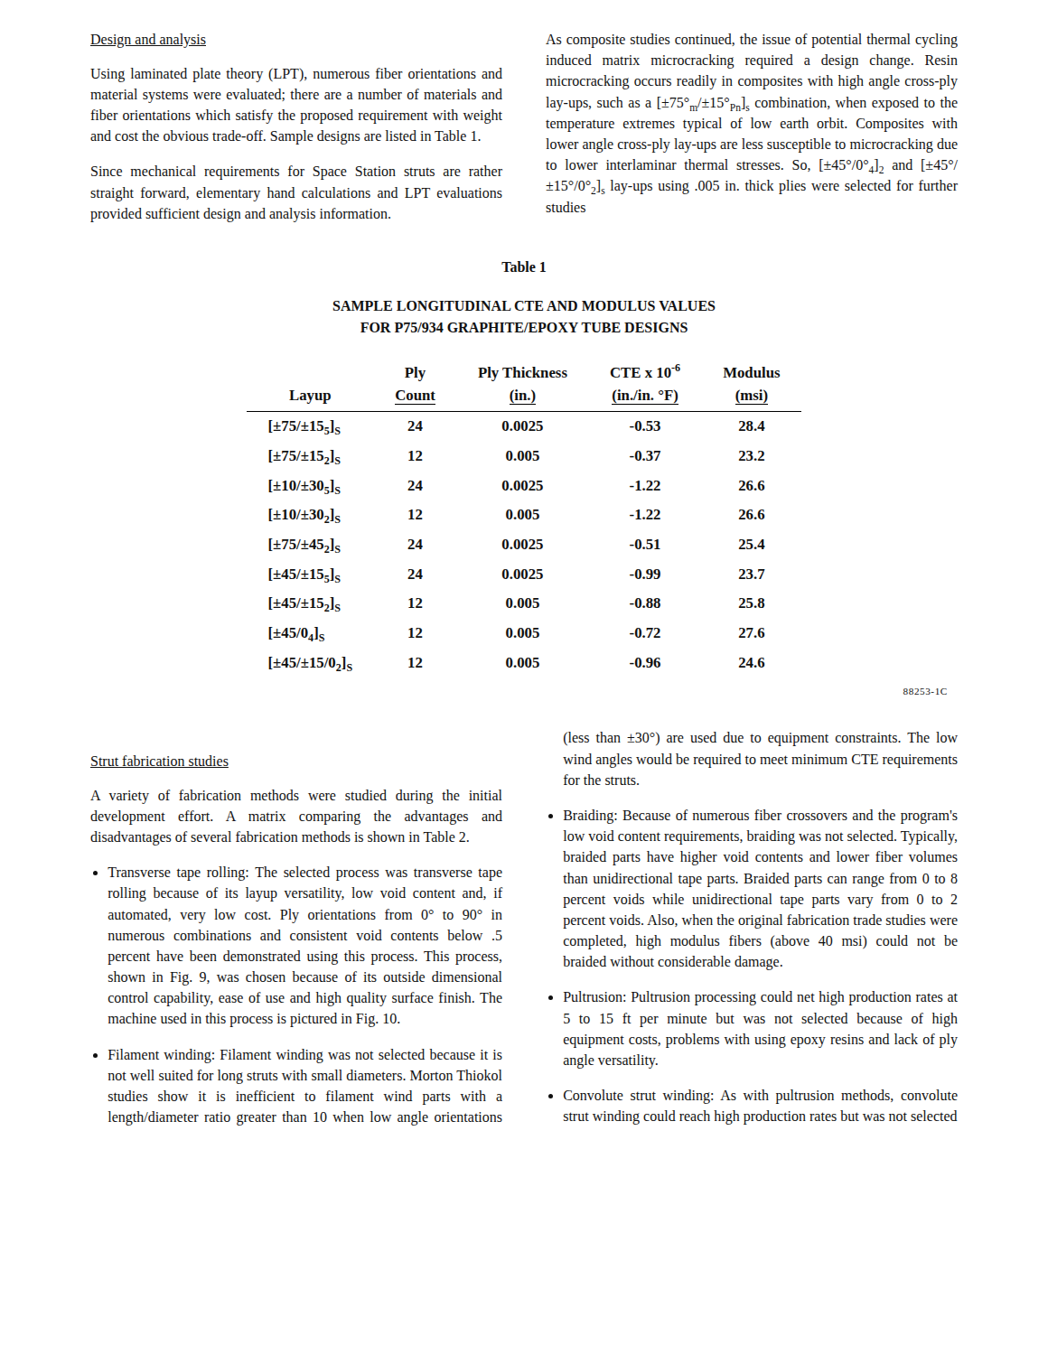Design and analysis
Using laminated plate theory (LPT), numerous fiber orientations and material systems were evaluated; there are a number of materials and fiber orientations which satisfy the proposed requirement with weight and cost the obvious trade-off. Sample designs are listed in Table 1.
Since mechanical requirements for Space Station struts are rather straight forward, elementary hand calculations and LPT evaluations provided sufficient design and analysis information.
As composite studies continued, the issue of potential thermal cycling induced matrix microcracking required a design change. Resin microcracking occurs readily in composites with high angle cross-ply lay-ups, such as a [±75°m/±15°Pn]s combination, when exposed to the temperature extremes typical of low earth orbit. Composites with lower angle cross-ply lay-ups are less susceptible to microcracking due to lower interlaminar thermal stresses. So, [±45°/0°4]2 and [±45°/±15°/0°2]s lay-ups using .005 in. thick plies were selected for further studies
Table 1
SAMPLE LONGITUDINAL CTE AND MODULUS VALUES
FOR P75/934 GRAPHITE/EPOXY TUBE DESIGNS
| Layup | Ply Count | Ply Thickness (in.) | CTE x 10 -6 (in./in. °F) | Modulus (msi) |
| --- | --- | --- | --- | --- |
| [±75/±15 5 ] S | 24 | 0.0025 | -0.53 | 28.4 |
| [±75/±15 2 ] S | 12 | 0.005 | -0.37 | 23.2 |
| [±10/±30 5 ] S | 24 | 0.0025 | -1.22 | 26.6 |
| [±10/±30 2 ] S | 12 | 0.005 | -1.22 | 26.6 |
| [±75/±45 2 ] S | 24 | 0.0025 | -0.51 | 25.4 |
| [±45/±15 5 ] S | 24 | 0.0025 | -0.99 | 23.7 |
| [±45/±15 2 ] S | 12 | 0.005 | -0.88 | 25.8 |
| [±45/0 4 ] S | 12 | 0.005 | -0.72 | 27.6 |
| [±45/±15/0 2 ] S | 12 | 0.005 | -0.96 | 24.6 |
88253-1C
Strut fabrication studies
A variety of fabrication methods were studied during the initial development effort. A matrix comparing the advantages and disadvantages of several fabrication methods is shown in Table 2.
Transverse tape rolling: The selected process was transverse tape rolling because of its layup versatility, low void content and, if automated, very low cost. Ply orientations from 0° to 90° in numerous combinations and consistent void contents below .5 percent have been demonstrated using this process. This process, shown in Fig. 9, was chosen because of its outside dimensional control capability, ease of use and high quality surface finish. The machine used in this process is pictured in Fig. 10.
Filament winding: Filament winding was not selected because it is not well suited for long struts with small diameters. Morton Thiokol studies show it is inefficient to filament wind parts with a length/diameter ratio greater than 10 when low angle orientations (less than ±30°) are used due to equipment constraints. The low wind angles would be required to meet minimum CTE requirements for the struts.
Braiding: Because of numerous fiber crossovers and the program's low void content requirements, braiding was not selected. Typically, braided parts have higher void contents and lower fiber volumes than unidirectional tape parts. Braided parts can range from 0 to 8 percent voids while unidirectional tape parts vary from 0 to 2 percent voids. Also, when the original fabrication trade studies were completed, high modulus fibers (above 40 msi) could not be braided without considerable damage.
Pultrusion: Pultrusion processing could net high production rates at 5 to 15 ft per minute but was not selected because of high equipment costs, problems with using epoxy resins and lack of ply angle versatility.
Convolute strut winding: As with pultrusion methods, convolute strut winding could reach high production rates but was not selected